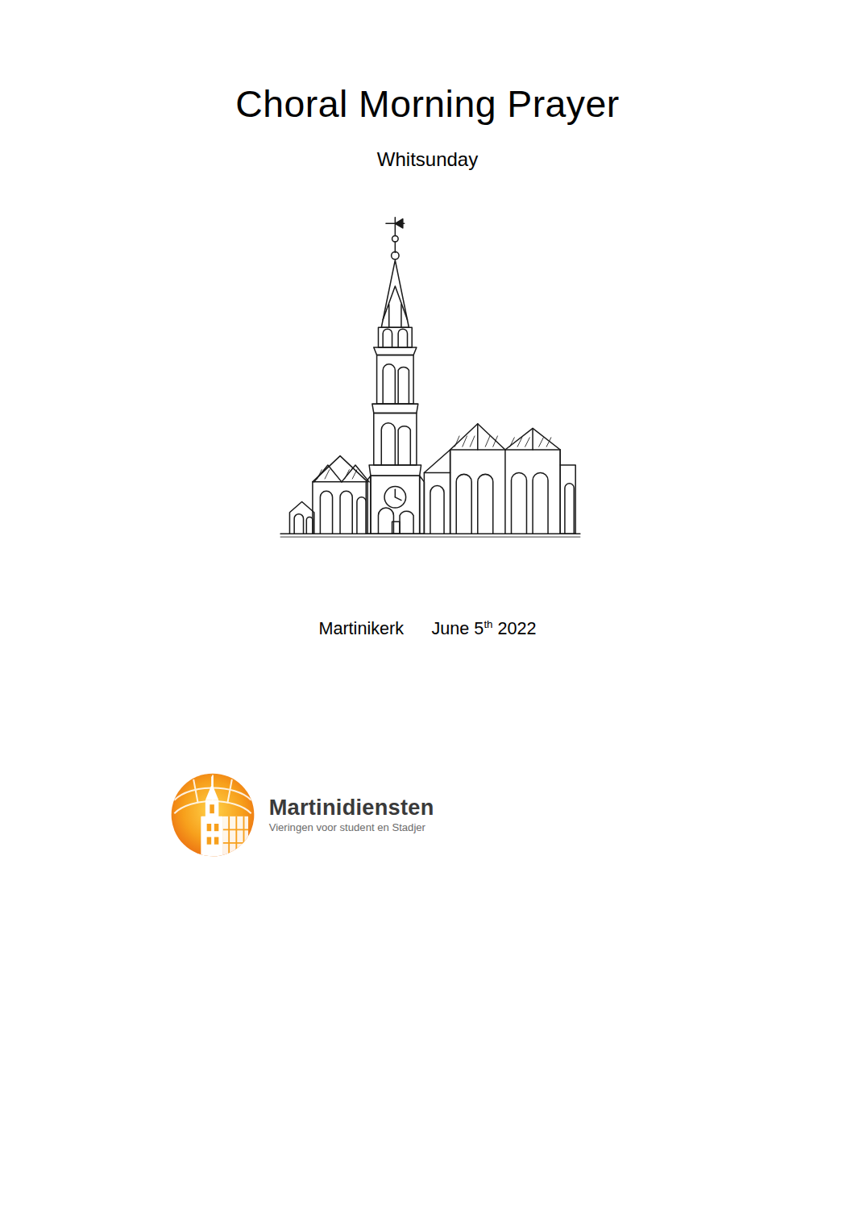Choral Morning Prayer
Whitsunday
Martinikerk
Martinikerk June 5th 2022
Martinidiensten
Vieringen voor student en Stadjer